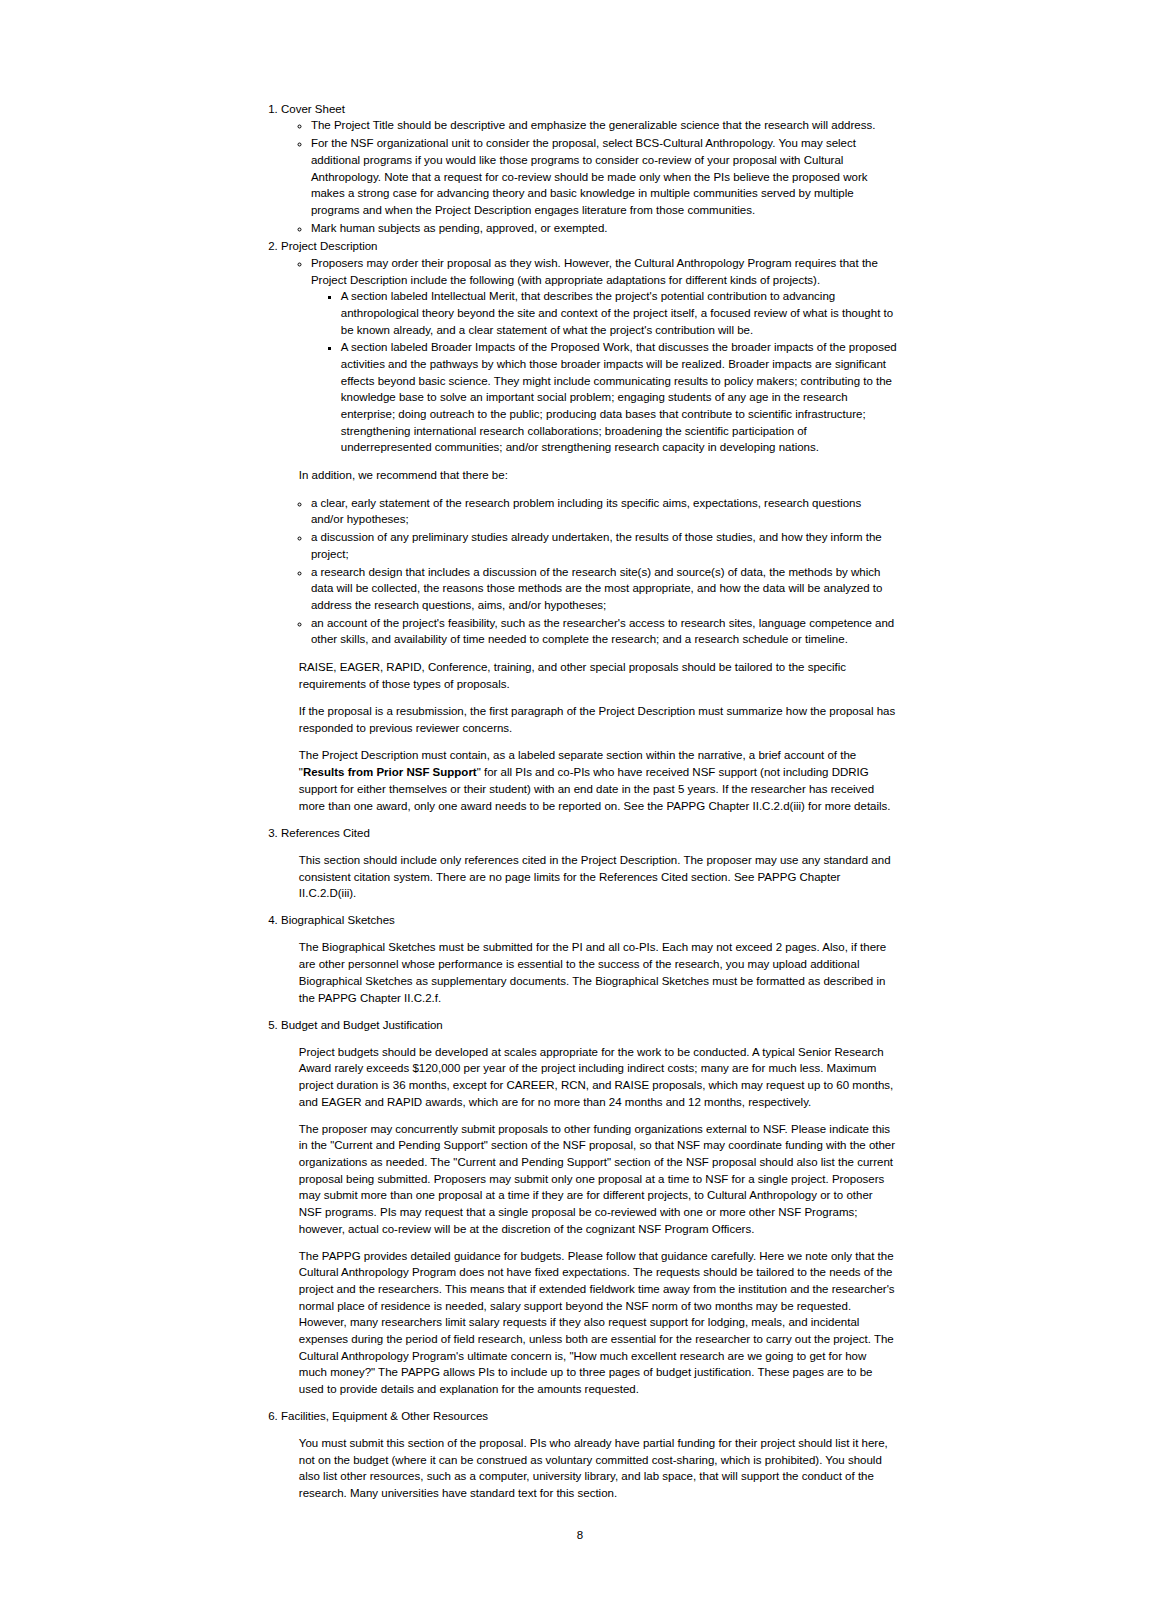Cover Sheet
The Project Title should be descriptive and emphasize the generalizable science that the research will address.
For the NSF organizational unit to consider the proposal, select BCS-Cultural Anthropology. You may select additional programs if you would like those programs to consider co-review of your proposal with Cultural Anthropology. Note that a request for co-review should be made only when the PIs believe the proposed work makes a strong case for advancing theory and basic knowledge in multiple communities served by multiple programs and when the Project Description engages literature from those communities.
Mark human subjects as pending, approved, or exempted.
Project Description
Proposers may order their proposal as they wish. However, the Cultural Anthropology Program requires that the Project Description include the following (with appropriate adaptations for different kinds of projects).
A section labeled Intellectual Merit, that describes the project's potential contribution to advancing anthropological theory beyond the site and context of the project itself, a focused review of what is thought to be known already, and a clear statement of what the project's contribution will be.
A section labeled Broader Impacts of the Proposed Work, that discusses the broader impacts of the proposed activities and the pathways by which those broader impacts will be realized. Broader impacts are significant effects beyond basic science. They might include communicating results to policy makers; contributing to the knowledge base to solve an important social problem; engaging students of any age in the research enterprise; doing outreach to the public; producing data bases that contribute to scientific infrastructure; strengthening international research collaborations; broadening the scientific participation of underrepresented communities; and/or strengthening research capacity in developing nations.
In addition, we recommend that there be:
a clear, early statement of the research problem including its specific aims, expectations, research questions and/or hypotheses;
a discussion of any preliminary studies already undertaken, the results of those studies, and how they inform the project;
a research design that includes a discussion of the research site(s) and source(s) of data, the methods by which data will be collected, the reasons those methods are the most appropriate, and how the data will be analyzed to address the research questions, aims, and/or hypotheses;
an account of the project's feasibility, such as the researcher's access to research sites, language competence and other skills, and availability of time needed to complete the research; and a research schedule or timeline.
RAISE, EAGER, RAPID, Conference, training, and other special proposals should be tailored to the specific requirements of those types of proposals.
If the proposal is a resubmission, the first paragraph of the Project Description must summarize how the proposal has responded to previous reviewer concerns.
The Project Description must contain, as a labeled separate section within the narrative, a brief account of the "Results from Prior NSF Support" for all PIs and co-PIs who have received NSF support (not including DDRIG support for either themselves or their student) with an end date in the past 5 years. If the researcher has received more than one award, only one award needs to be reported on. See the PAPPG Chapter II.C.2.d(iii) for more details.
References Cited
This section should include only references cited in the Project Description. The proposer may use any standard and consistent citation system. There are no page limits for the References Cited section. See PAPPG Chapter II.C.2.D(iii).
Biographical Sketches
The Biographical Sketches must be submitted for the PI and all co-PIs. Each may not exceed 2 pages. Also, if there are other personnel whose performance is essential to the success of the research, you may upload additional Biographical Sketches as supplementary documents. The Biographical Sketches must be formatted as described in the PAPPG Chapter II.C.2.f.
Budget and Budget Justification
Project budgets should be developed at scales appropriate for the work to be conducted. A typical Senior Research Award rarely exceeds $120,000 per year of the project including indirect costs; many are for much less. Maximum project duration is 36 months, except for CAREER, RCN, and RAISE proposals, which may request up to 60 months, and EAGER and RAPID awards, which are for no more than 24 months and 12 months, respectively.
The proposer may concurrently submit proposals to other funding organizations external to NSF. Please indicate this in the "Current and Pending Support" section of the NSF proposal, so that NSF may coordinate funding with the other organizations as needed. The "Current and Pending Support" section of the NSF proposal should also list the current proposal being submitted. Proposers may submit only one proposal at a time to NSF for a single project. Proposers may submit more than one proposal at a time if they are for different projects, to Cultural Anthropology or to other NSF programs. PIs may request that a single proposal be co-reviewed with one or more other NSF Programs; however, actual co-review will be at the discretion of the cognizant NSF Program Officers.
The PAPPG provides detailed guidance for budgets. Please follow that guidance carefully. Here we note only that the Cultural Anthropology Program does not have fixed expectations. The requests should be tailored to the needs of the project and the researchers. This means that if extended fieldwork time away from the institution and the researcher's normal place of residence is needed, salary support beyond the NSF norm of two months may be requested. However, many researchers limit salary requests if they also request support for lodging, meals, and incidental expenses during the period of field research, unless both are essential for the researcher to carry out the project. The Cultural Anthropology Program's ultimate concern is, "How much excellent research are we going to get for how much money?" The PAPPG allows PIs to include up to three pages of budget justification. These pages are to be used to provide details and explanation for the amounts requested.
Facilities, Equipment & Other Resources
You must submit this section of the proposal. PIs who already have partial funding for their project should list it here, not on the budget (where it can be construed as voluntary committed cost-sharing, which is prohibited). You should also list other resources, such as a computer, university library, and lab space, that will support the conduct of the research. Many universities have standard text for this section.
8